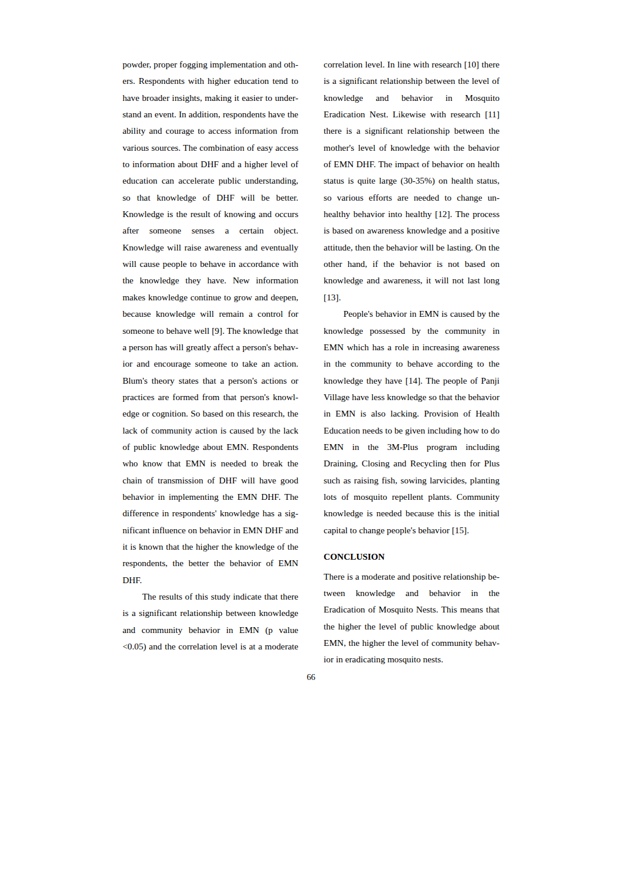powder, proper fogging implementation and others. Respondents with higher education tend to have broader insights, making it easier to understand an event. In addition, respondents have the ability and courage to access information from various sources. The combination of easy access to information about DHF and a higher level of education can accelerate public understanding, so that knowledge of DHF will be better. Knowledge is the result of knowing and occurs after someone senses a certain object. Knowledge will raise awareness and eventually will cause people to behave in accordance with the knowledge they have. New information makes knowledge continue to grow and deepen, because knowledge will remain a control for someone to behave well [9]. The knowledge that a person has will greatly affect a person's behavior and encourage someone to take an action. Blum's theory states that a person's actions or practices are formed from that person's knowledge or cognition. So based on this research, the lack of community action is caused by the lack of public knowledge about EMN. Respondents who know that EMN is needed to break the chain of transmission of DHF will have good behavior in implementing the EMN DHF. The difference in respondents' knowledge has a significant influence on behavior in EMN DHF and it is known that the higher the knowledge of the respondents, the better the behavior of EMN DHF.
The results of this study indicate that there is a significant relationship between knowledge and community behavior in EMN (p value <0.05) and the correlation level is at a moderate correlation level. In line with research [10] there is a significant relationship between the level of knowledge and behavior in Mosquito Eradication Nest. Likewise with research [11] there is a significant relationship between the mother's level of knowledge with the behavior of EMN DHF. The impact of behavior on health status is quite large (30-35%) on health status, so various efforts are needed to change unhealthy behavior into healthy [12]. The process is based on awareness knowledge and a positive attitude, then the behavior will be lasting. On the other hand, if the behavior is not based on knowledge and awareness, it will not last long [13].
People's behavior in EMN is caused by the knowledge possessed by the community in EMN which has a role in increasing awareness in the community to behave according to the knowledge they have [14]. The people of Panji Village have less knowledge so that the behavior in EMN is also lacking. Provision of Health Education needs to be given including how to do EMN in the 3M-Plus program including Draining, Closing and Recycling then for Plus such as raising fish, sowing larvicides, planting lots of mosquito repellent plants. Community knowledge is needed because this is the initial capital to change people's behavior [15].
CONCLUSION
There is a moderate and positive relationship between knowledge and behavior in the Eradication of Mosquito Nests. This means that the higher the level of public knowledge about EMN, the higher the level of community behavior in eradicating mosquito nests.
66